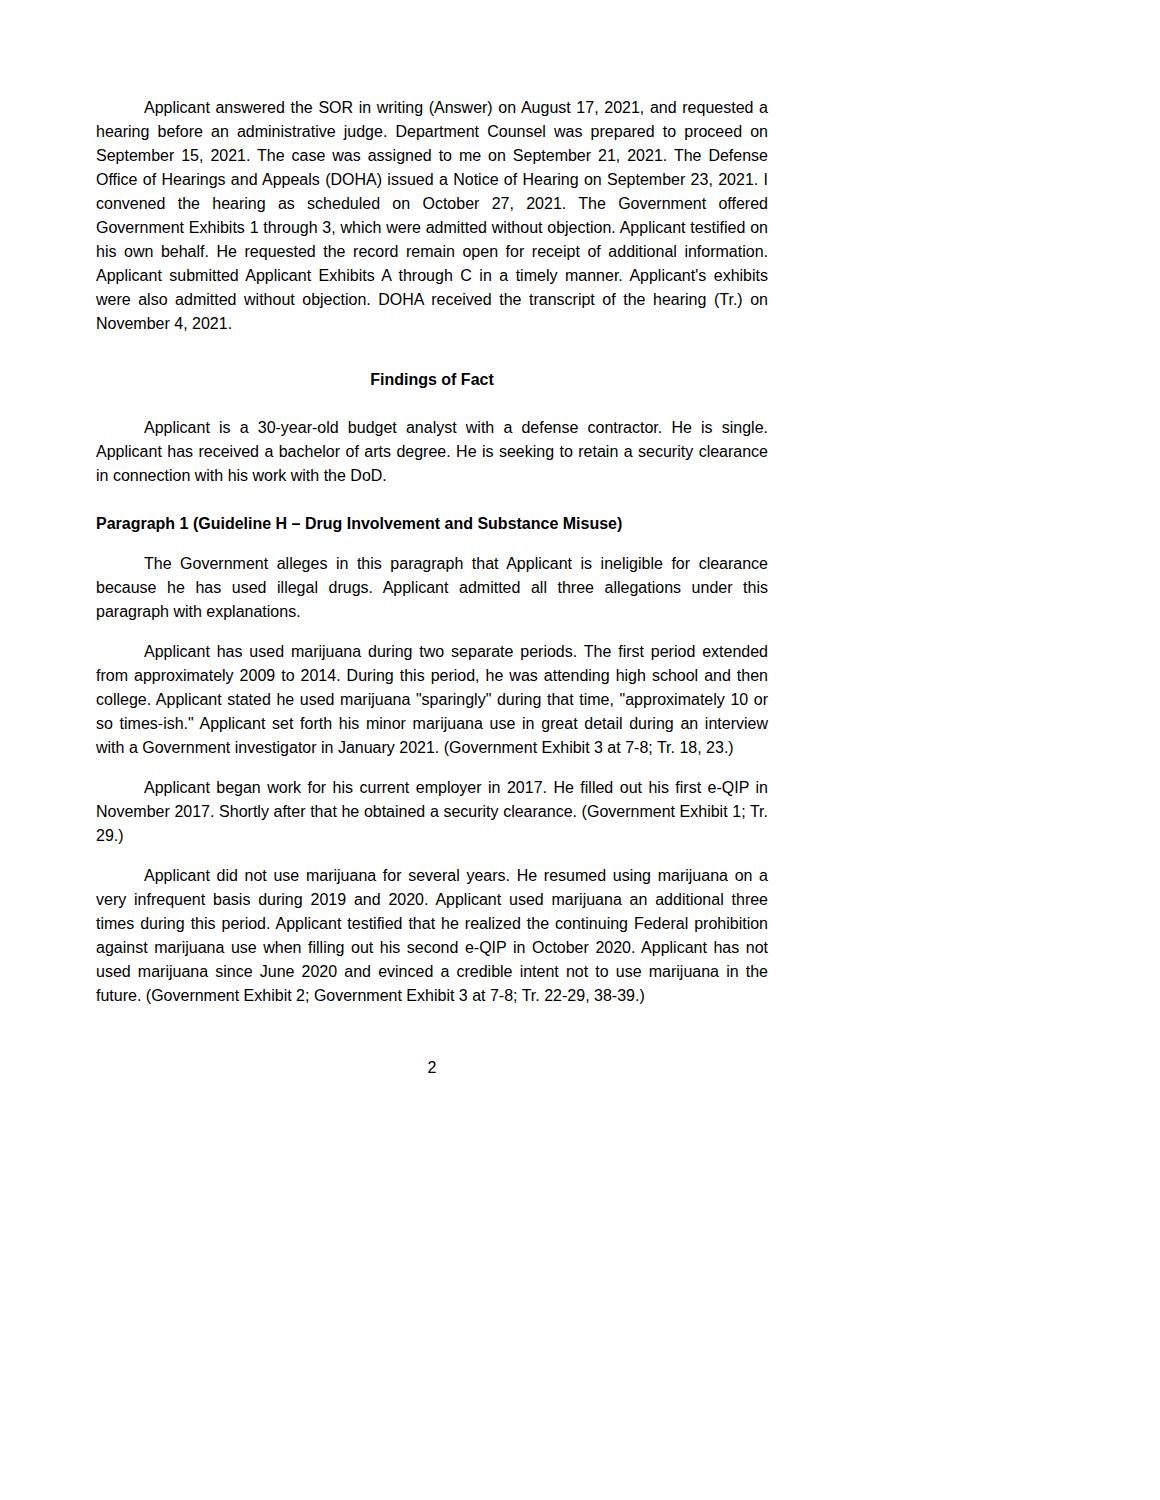Applicant answered the SOR in writing (Answer) on August 17, 2021, and requested a hearing before an administrative judge. Department Counsel was prepared to proceed on September 15, 2021. The case was assigned to me on September 21, 2021. The Defense Office of Hearings and Appeals (DOHA) issued a Notice of Hearing on September 23, 2021. I convened the hearing as scheduled on October 27, 2021. The Government offered Government Exhibits 1 through 3, which were admitted without objection. Applicant testified on his own behalf. He requested the record remain open for receipt of additional information. Applicant submitted Applicant Exhibits A through C in a timely manner. Applicant's exhibits were also admitted without objection. DOHA received the transcript of the hearing (Tr.) on November 4, 2021.
Findings of Fact
Applicant is a 30-year-old budget analyst with a defense contractor. He is single. Applicant has received a bachelor of arts degree. He is seeking to retain a security clearance in connection with his work with the DoD.
Paragraph 1 (Guideline H – Drug Involvement and Substance Misuse)
The Government alleges in this paragraph that Applicant is ineligible for clearance because he has used illegal drugs. Applicant admitted all three allegations under this paragraph with explanations.
Applicant has used marijuana during two separate periods. The first period extended from approximately 2009 to 2014. During this period, he was attending high school and then college. Applicant stated he used marijuana "sparingly" during that time, "approximately 10 or so times-ish." Applicant set forth his minor marijuana use in great detail during an interview with a Government investigator in January 2021. (Government Exhibit 3 at 7-8; Tr. 18, 23.)
Applicant began work for his current employer in 2017. He filled out his first e-QIP in November 2017. Shortly after that he obtained a security clearance. (Government Exhibit 1; Tr. 29.)
Applicant did not use marijuana for several years. He resumed using marijuana on a very infrequent basis during 2019 and 2020. Applicant used marijuana an additional three times during this period. Applicant testified that he realized the continuing Federal prohibition against marijuana use when filling out his second e-QIP in October 2020. Applicant has not used marijuana since June 2020 and evinced a credible intent not to use marijuana in the future. (Government Exhibit 2; Government Exhibit 3 at 7-8; Tr. 22-29, 38-39.)
2